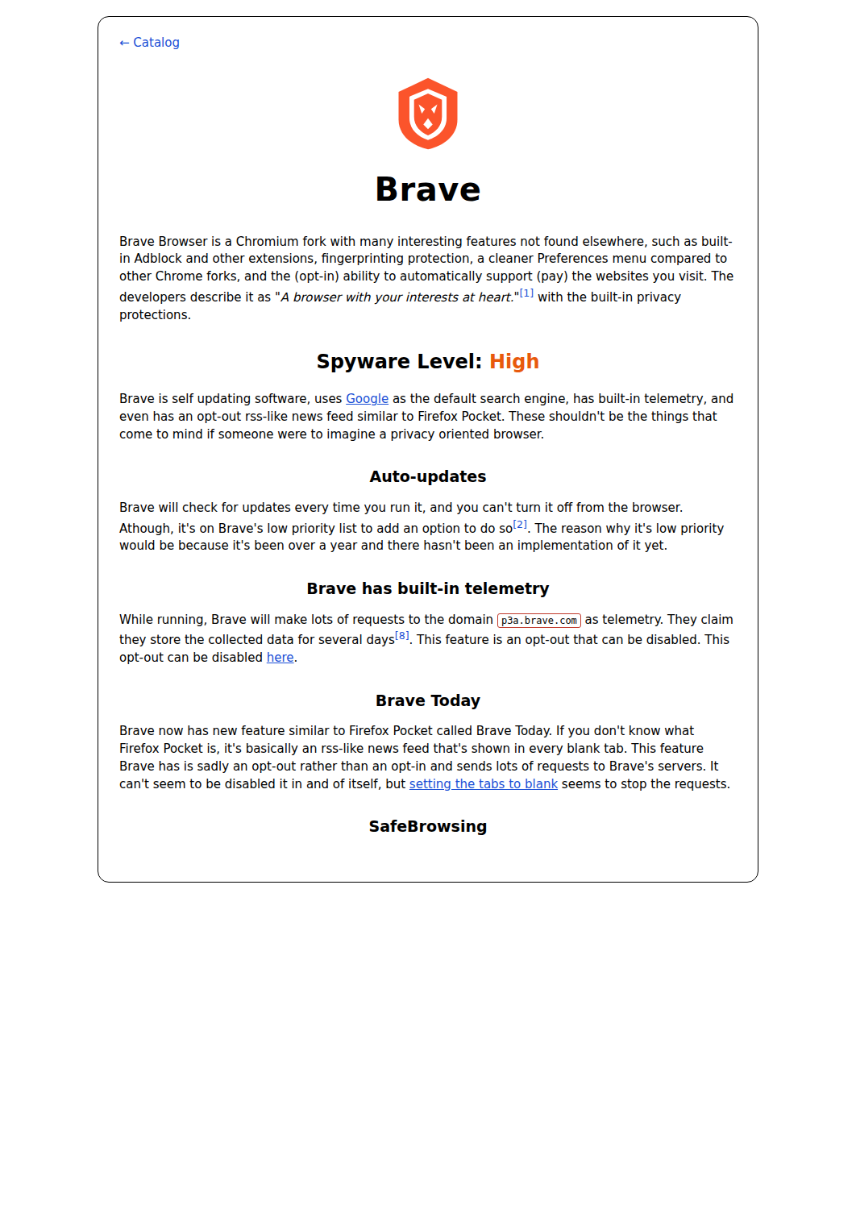← Catalog
Brave
Brave Browser is a Chromium fork with many interesting features not found elsewhere, such as built-in Adblock and other extensions, fingerprinting protection, a cleaner Preferences menu compared to other Chrome forks, and the (opt-in) ability to automatically support (pay) the websites you visit. The developers describe it as "A browser with your interests at heart."[1] with the built-in privacy protections.
Spyware Level: High
Brave is self updating software, uses Google as the default search engine, has built-in telemetry, and even has an opt-out rss-like news feed similar to Firefox Pocket. These shouldn't be the things that come to mind if someone were to imagine a privacy oriented browser.
Auto-updates
Brave will check for updates every time you run it, and you can't turn it off from the browser. Athough, it's on Brave's low priority list to add an option to do so[2]. The reason why it's low priority would be because it's been over a year and there hasn't been an implementation of it yet.
Brave has built-in telemetry
While running, Brave will make lots of requests to the domain p3a.brave.com as telemetry. They claim they store the collected data for several days[8]. This feature is an opt-out that can be disabled. This opt-out can be disabled here.
Brave Today
Brave now has new feature similar to Firefox Pocket called Brave Today. If you don't know what Firefox Pocket is, it's basically an rss-like news feed that's shown in every blank tab. This feature Brave has is sadly an opt-out rather than an opt-in and sends lots of requests to Brave's servers. It can't seem to be disabled it in and of itself, but setting the tabs to blank seems to stop the requests.
SafeBrowsing